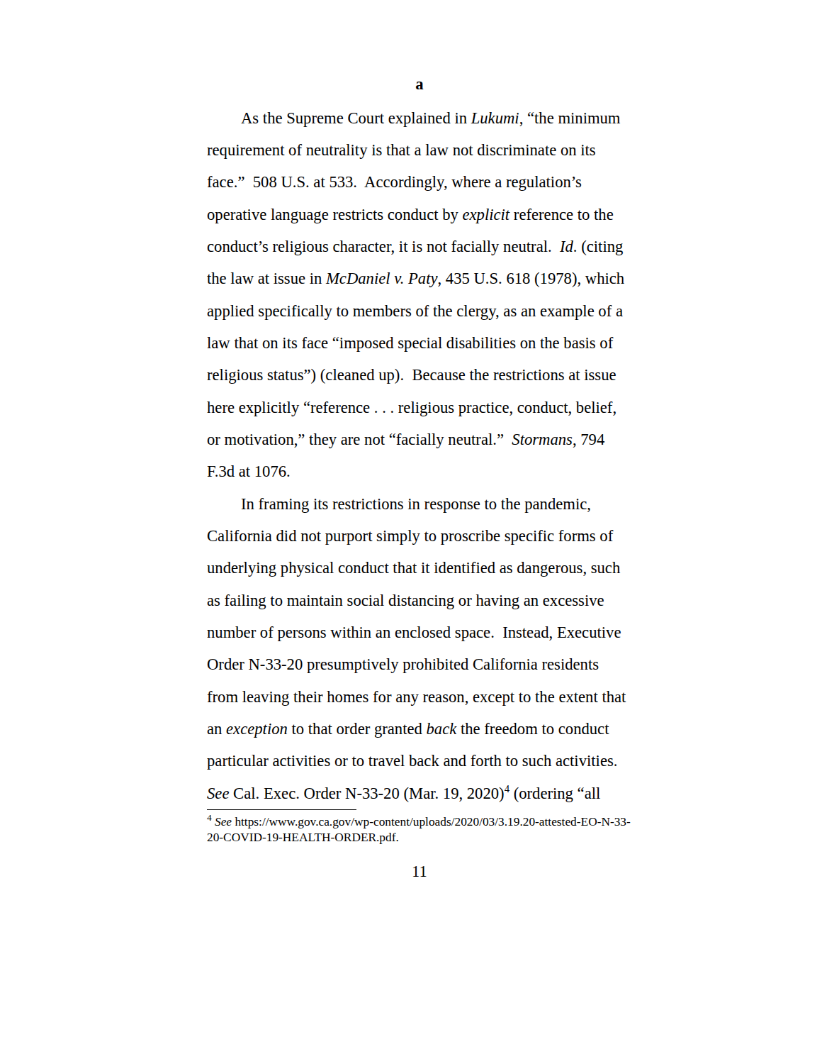a
As the Supreme Court explained in Lukumi, “the minimum requirement of neutrality is that a law not discriminate on its face.” 508 U.S. at 533. Accordingly, where a regulation’s operative language restricts conduct by explicit reference to the conduct’s religious character, it is not facially neutral. Id. (citing the law at issue in McDaniel v. Paty, 435 U.S. 618 (1978), which applied specifically to members of the clergy, as an example of a law that on its face “imposed special disabilities on the basis of religious status”) (cleaned up). Because the restrictions at issue here explicitly “reference . . . religious practice, conduct, belief, or motivation,” they are not “facially neutral.” Stormans, 794 F.3d at 1076.
In framing its restrictions in response to the pandemic, California did not purport simply to proscribe specific forms of underlying physical conduct that it identified as dangerous, such as failing to maintain social distancing or having an excessive number of persons within an enclosed space. Instead, Executive Order N-33-20 presumptively prohibited California residents from leaving their homes for any reason, except to the extent that an exception to that order granted back the freedom to conduct particular activities or to travel back and forth to such activities. See Cal. Exec. Order N-33-20 (Mar. 19, 2020)4 (ordering “all
4 See https://www.gov.ca.gov/wp-content/uploads/2020/03/3.19.20-attested-EO-N-33-20-COVID-19-HEALTH-ORDER.pdf.
11